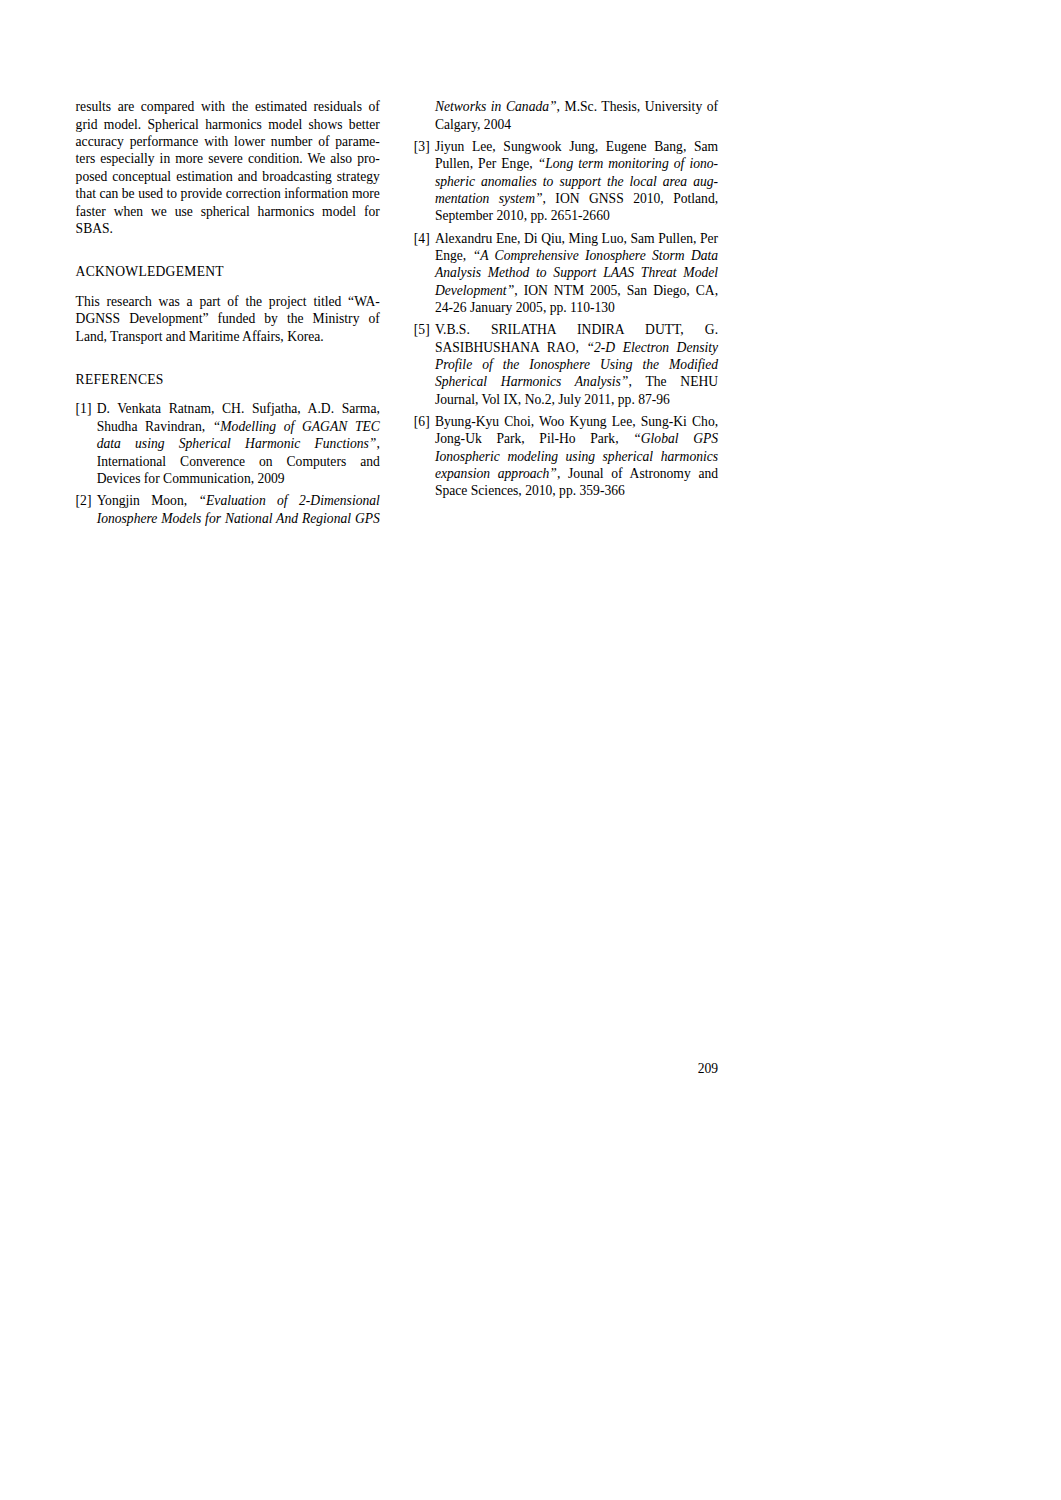results are compared with the estimated residuals of grid model. Spherical harmonics model shows better accuracy performance with lower number of parameters especially in more severe condition. We also proposed conceptual estimation and broadcasting strategy that can be used to provide correction information more faster when we use spherical harmonics model for SBAS.
Acknowledgement
This research was a part of the project titled “WA-DGNSS Development” funded by the Ministry of Land, Transport and Maritime Affairs, Korea.
References
[1] D. Venkata Ratnam, CH. Sufjatha, A.D. Sarma, Shudha Ravindran, “Modelling of GAGAN TEC data using Spherical Harmonic Functions”, International Converence on Computers and Devices for Communication, 2009
[2] Yongjin Moon, “Evaluation of 2-Dimensional Ionosphere Models for National And Regional GPS Networks in Canada”, M.Sc. Thesis, University of Calgary, 2004
[3] Jiyun Lee, Sungwook Jung, Eugene Bang, Sam Pullen, Per Enge, “Long term monitoring of ionospheric anomalies to support the local area augmentation system”, ION GNSS 2010, Potland, September 2010, pp. 2651-2660
[4] Alexandru Ene, Di Qiu, Ming Luo, Sam Pullen, Per Enge, “A Comprehensive Ionosphere Storm Data Analysis Method to Support LAAS Threat Model Development”, ION NTM 2005, San Diego, CA, 24-26 January 2005, pp. 110-130
[5] V.B.S. SRILATHA INDIRA DUTT, G. SASIBHUSHANA RAO, “2-D Electron Density Profile of the Ionosphere Using the Modified Spherical Harmonics Analysis”, The NEHU Journal, Vol IX, No.2, July 2011, pp. 87-96
[6] Byung-Kyu Choi, Woo Kyung Lee, Sung-Ki Cho, Jong-Uk Park, Pil-Ho Park, “Global GPS Ionospheric modeling using spherical harmonics expansion approach”, Jounal of Astronomy and Space Sciences, 2010, pp. 359-366
209